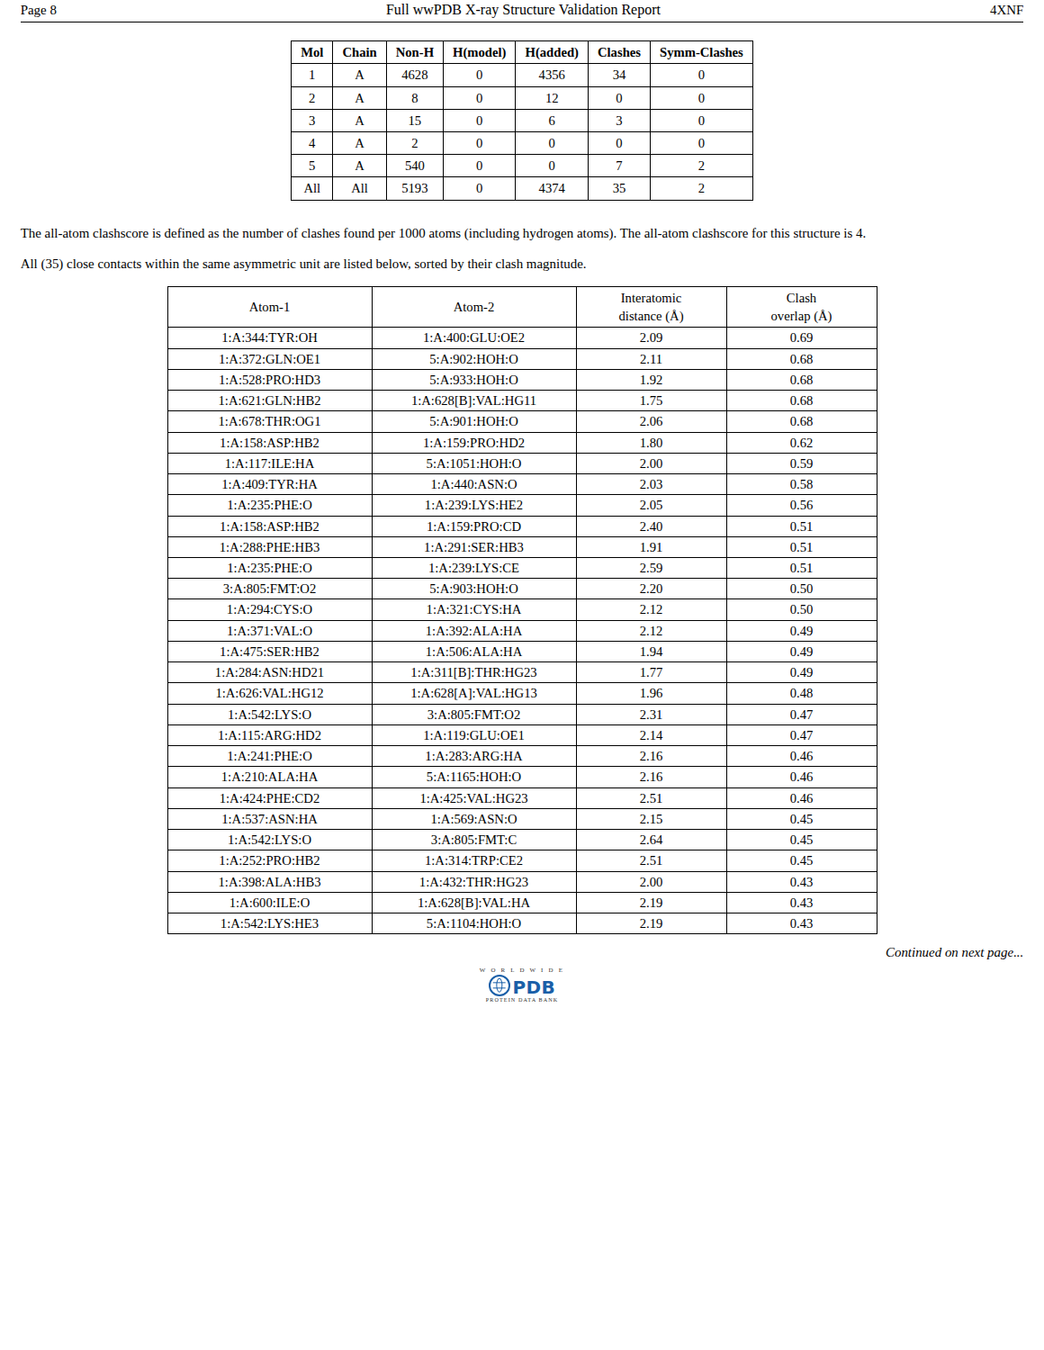Page 8
Full wwPDB X-ray Structure Validation Report
4XNF
| Mol | Chain | Non-H | H(model) | H(added) | Clashes | Symm-Clashes |
| --- | --- | --- | --- | --- | --- | --- |
| 1 | A | 4628 | 0 | 4356 | 34 | 0 |
| 2 | A | 8 | 0 | 12 | 0 | 0 |
| 3 | A | 15 | 0 | 6 | 3 | 0 |
| 4 | A | 2 | 0 | 0 | 0 | 0 |
| 5 | A | 540 | 0 | 0 | 7 | 2 |
| All | All | 5193 | 0 | 4374 | 35 | 2 |
The all-atom clashscore is defined as the number of clashes found per 1000 atoms (including hydrogen atoms). The all-atom clashscore for this structure is 4.
All (35) close contacts within the same asymmetric unit are listed below, sorted by their clash magnitude.
| Atom-1 | Atom-2 | Interatomic distance (Å) | Clash overlap (Å) |
| --- | --- | --- | --- |
| 1:A:344:TYR:OH | 1:A:400:GLU:OE2 | 2.09 | 0.69 |
| 1:A:372:GLN:OE1 | 5:A:902:HOH:O | 2.11 | 0.68 |
| 1:A:528:PRO:HD3 | 5:A:933:HOH:O | 1.92 | 0.68 |
| 1:A:621:GLN:HB2 | 1:A:628[B]:VAL:HG11 | 1.75 | 0.68 |
| 1:A:678:THR:OG1 | 5:A:901:HOH:O | 2.06 | 0.68 |
| 1:A:158:ASP:HB2 | 1:A:159:PRO:HD2 | 1.80 | 0.62 |
| 1:A:117:ILE:HA | 5:A:1051:HOH:O | 2.00 | 0.59 |
| 1:A:409:TYR:HA | 1:A:440:ASN:O | 2.03 | 0.58 |
| 1:A:235:PHE:O | 1:A:239:LYS:HE2 | 2.05 | 0.56 |
| 1:A:158:ASP:HB2 | 1:A:159:PRO:CD | 2.40 | 0.51 |
| 1:A:288:PHE:HB3 | 1:A:291:SER:HB3 | 1.91 | 0.51 |
| 1:A:235:PHE:O | 1:A:239:LYS:CE | 2.59 | 0.51 |
| 3:A:805:FMT:O2 | 5:A:903:HOH:O | 2.20 | 0.50 |
| 1:A:294:CYS:O | 1:A:321:CYS:HA | 2.12 | 0.50 |
| 1:A:371:VAL:O | 1:A:392:ALA:HA | 2.12 | 0.49 |
| 1:A:475:SER:HB2 | 1:A:506:ALA:HA | 1.94 | 0.49 |
| 1:A:284:ASN:HD21 | 1:A:311[B]:THR:HG23 | 1.77 | 0.49 |
| 1:A:626:VAL:HG12 | 1:A:628[A]:VAL:HG13 | 1.96 | 0.48 |
| 1:A:542:LYS:O | 3:A:805:FMT:O2 | 2.31 | 0.47 |
| 1:A:115:ARG:HD2 | 1:A:119:GLU:OE1 | 2.14 | 0.47 |
| 1:A:241:PHE:O | 1:A:283:ARG:HA | 2.16 | 0.46 |
| 1:A:210:ALA:HA | 5:A:1165:HOH:O | 2.16 | 0.46 |
| 1:A:424:PHE:CD2 | 1:A:425:VAL:HG23 | 2.51 | 0.46 |
| 1:A:537:ASN:HA | 1:A:569:ASN:O | 2.15 | 0.45 |
| 1:A:542:LYS:O | 3:A:805:FMT:C | 2.64 | 0.45 |
| 1:A:252:PRO:HB2 | 1:A:314:TRP:CE2 | 2.51 | 0.45 |
| 1:A:398:ALA:HB3 | 1:A:432:THR:HG23 | 2.00 | 0.43 |
| 1:A:600:ILE:O | 1:A:628[B]:VAL:HA | 2.19 | 0.43 |
| 1:A:542:LYS:HE3 | 5:A:1104:HOH:O | 2.19 | 0.43 |
Continued on next page...
W O R L D W I D E PDB PROTEIN DATA BANK